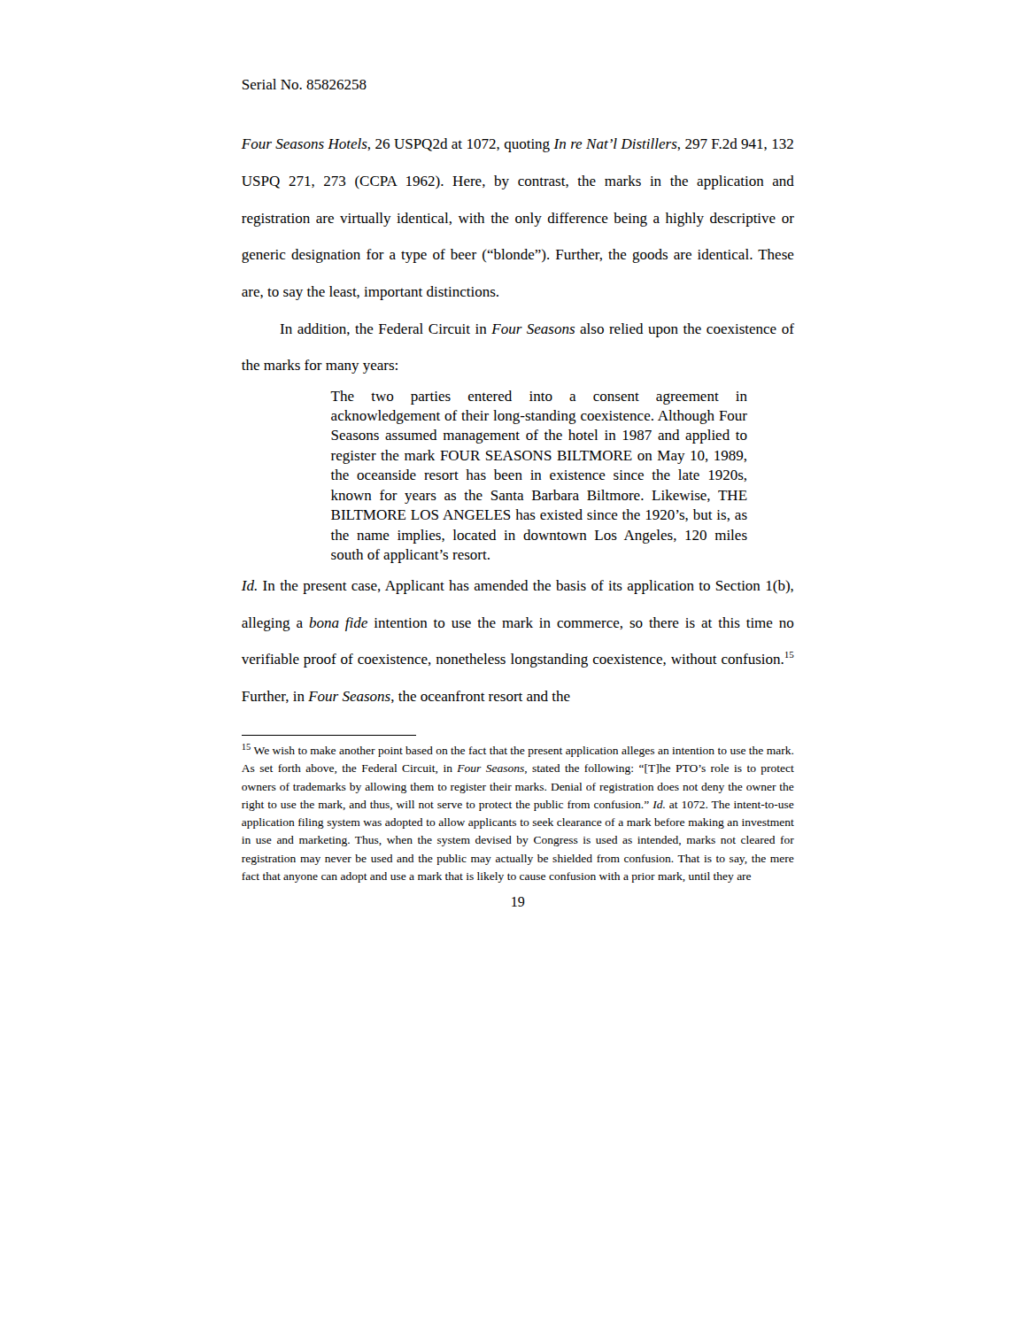Serial No. 85826258
Four Seasons Hotels, 26 USPQ2d at 1072, quoting In re Nat’l Distillers, 297 F.2d 941, 132 USPQ 271, 273 (CCPA 1962). Here, by contrast, the marks in the application and registration are virtually identical, with the only difference being a highly descriptive or generic designation for a type of beer (“blonde”). Further, the goods are identical. These are, to say the least, important distinctions.
In addition, the Federal Circuit in Four Seasons also relied upon the coexistence of the marks for many years:
The two parties entered into a consent agreement in acknowledgement of their long-standing coexistence. Although Four Seasons assumed management of the hotel in 1987 and applied to register the mark FOUR SEASONS BILTMORE on May 10, 1989, the oceanside resort has been in existence since the late 1920s, known for years as the Santa Barbara Biltmore. Likewise, THE BILTMORE LOS ANGELES has existed since the 1920’s, but is, as the name implies, located in downtown Los Angeles, 120 miles south of applicant’s resort.
Id. In the present case, Applicant has amended the basis of its application to Section 1(b), alleging a bona fide intention to use the mark in commerce, so there is at this time no verifiable proof of coexistence, nonetheless longstanding coexistence, without confusion.15 Further, in Four Seasons, the oceanfront resort and the
15 We wish to make another point based on the fact that the present application alleges an intention to use the mark. As set forth above, the Federal Circuit, in Four Seasons, stated the following: “[T]he PTO’s role is to protect owners of trademarks by allowing them to register their marks. Denial of registration does not deny the owner the right to use the mark, and thus, will not serve to protect the public from confusion.” Id. at 1072. The intent-to-use application filing system was adopted to allow applicants to seek clearance of a mark before making an investment in use and marketing. Thus, when the system devised by Congress is used as intended, marks not cleared for registration may never be used and the public may actually be shielded from confusion. That is to say, the mere fact that anyone can adopt and use a mark that is likely to cause confusion with a prior mark, until they are
19